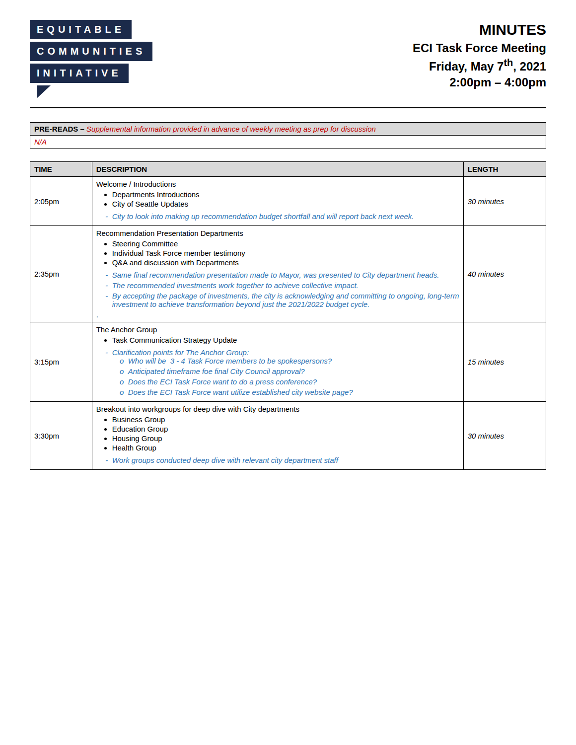EQUITABLE COMMUNITIES INITIATIVE
MINUTES
ECI Task Force Meeting
Friday, May 7th, 2021
2:00pm – 4:00pm
| PRE-READS – Supplemental information provided in advance of weekly meeting as prep for discussion |
| N/A |
| TIME | DESCRIPTION | LENGTH |
| --- | --- | --- |
| 2:05pm | Welcome / Introductions Departments Introductions City of Seattle Updates City to look into making up recommendation budget shortfall and will report back next week. | 30 minutes |
| 2:35pm | Recommendation Presentation Departments Steering Committee Individual Task Force member testimony Q&A and discussion with Departments Same final recommendation presentation made to Mayor, was presented to City department heads. The recommended investments work together to achieve collective impact. By accepting the package of investments, the city is acknowledging and committing to ongoing, long-term investment to achieve transformation beyond just the 2021/2022 budget cycle. . | 40 minutes |
| 3:15pm | The Anchor Group Task Communication Strategy Update Clarification points for The Anchor Group: Who will be 3 - 4 Task Force members to be spokespersons? Anticipated timeframe foe final City Council approval? Does the ECI Task Force want to do a press conference? Does the ECI Task Force want utilize established city website page? | 15 minutes |
| 3:30pm | Breakout into workgroups for deep dive with City departments Business Group Education Group Housing Group Health Group Work groups conducted deep dive with relevant city department staff | 30 minutes |